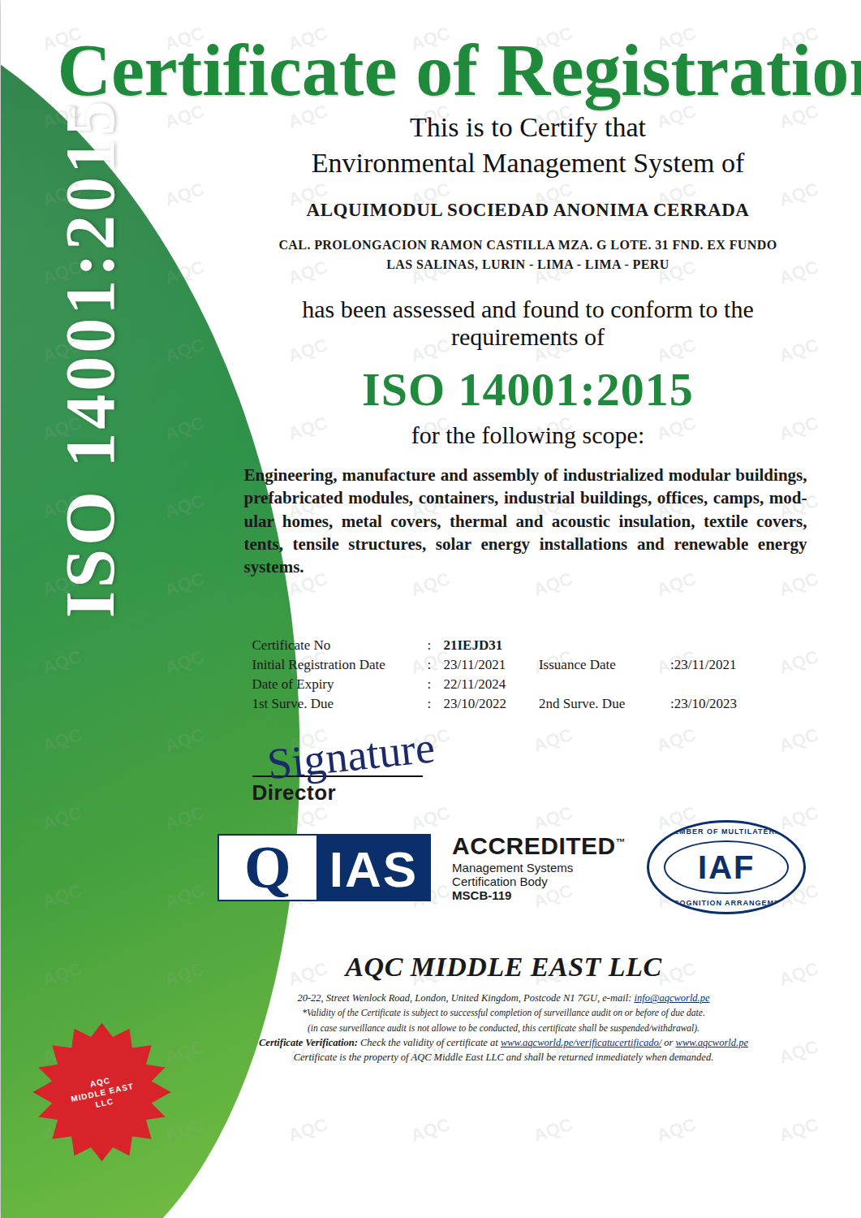ISO 14001:2015
ISO 14001:2015
AQC AQC AQC AQC AQC AQC AQC AQC AQC AQC AQC AQC AQC AQC AQC AQC AQC AQC AQC AQC AQC AQC AQC AQC AQC AQC AQC AQC AQC AQC AQC AQC AQC AQC AQC AQC AQC AQC AQC AQC AQC AQC AQC AQC AQC AQC AQC AQC AQC AQC AQC AQC AQC AQC AQC AQC AQC AQC AQC AQC AQC AQC AQC AQC AQC AQC AQC AQC AQC AQC AQC AQC AQC AQC AQC AQC AQC AQC AQC AQC AQC AQC AQC AQC AQC AQC AQC AQC AQC AQC AQC AQC AQC AQC AQC AQC AQC AQC AQC AQC AQC AQC AQC AQC AQC
Certificate of Registration
This is to Certify that
Environmental Management System of
ALQUIMODUL SOCIEDAD ANONIMA CERRADA
CAL. PROLONGACION RAMON CASTILLA MZA. G LOTE. 31 FND. EX FUNDO
LAS SALINAS, LURIN - LIMA - LIMA - PERU
has been assessed and found to conform to the requirements of
ISO 14001:2015
for the following scope:
Engineering, manufacture and assembly of industrialized modular buildings, prefabricated modules, containers, industrial buildings, offices, camps, modular homes, metal covers, thermal and acoustic insulation, textile covers, tents, tensile structures, solar energy installations and renewable energy systems.
| Certificate No | : | 21IEJD31 | | |
| Initial Registration Date | : | 23/11/2021 | Issuance Date | :23/11/2021 |
| Date of Expiry | : | 22/11/2024 | | |
| 1st Surve. Due | : | 23/10/2022 | 2nd Surve. Due | :23/10/2023 |
Signature
Director
Q
IAS
ACCREDITED™
Management Systems
Certification Body
MSCB-119
MEMBER OF MULTILATERAL
RECOGNITION ARRANGEMENT
IAF
AQC
MIDDLE EAST
LLC
AQC MIDDLE EAST LLC
20-22, Street Wenlock Road, London, United Kingdom, Postcode N1 7GU, e-mail: info@aqcworld.pe
*Validity of the Certificate is subject to successful completion of surveillance audit on or before of due date.
(in case surveillance audit is not allowe to be conducted, this certificate shall be suspended/withdrawal).
Certificate Verification: Check the validity of certificate at www.aqcworld.pe/verificatucertificado/ or www.aqcworld.pe
Certificate is the property of AQC Middle East LLC and shall be returned inmediately when demanded.